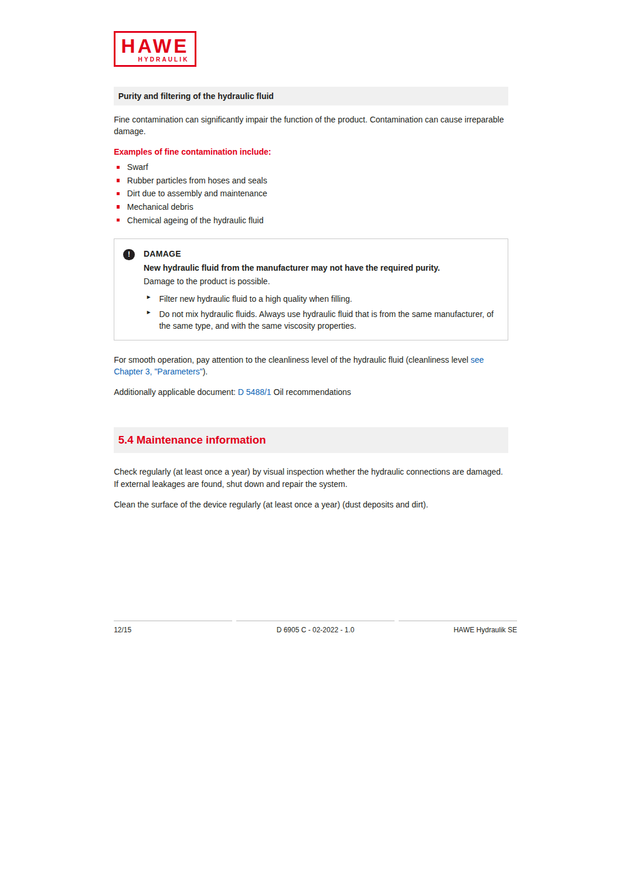HAWE HYDRAULIK
Purity and filtering of the hydraulic fluid
Fine contamination can significantly impair the function of the product. Contamination can cause irreparable damage.
Examples of fine contamination include:
Swarf
Rubber particles from hoses and seals
Dirt due to assembly and maintenance
Mechanical debris
Chemical ageing of the hydraulic fluid
!
DAMAGE
New hydraulic fluid from the manufacturer may not have the required purity.
Damage to the product is possible.
Filter new hydraulic fluid to a high quality when filling.
Do not mix hydraulic fluids. Always use hydraulic fluid that is from the same manufacturer, of the same type, and with the same viscosity properties.
For smooth operation, pay attention to the cleanliness level of the hydraulic fluid (cleanliness level see Chapter 3, "Parameters").
Additionally applicable document: D 5488/1 Oil recommendations
5.4 Maintenance information
Check regularly (at least once a year) by visual inspection whether the hydraulic connections are damaged. If external leakages are found, shut down and repair the system.
Clean the surface of the device regularly (at least once a year) (dust deposits and dirt).
12/15
D 6905 C - 02-2022 - 1.0
HAWE Hydraulik SE